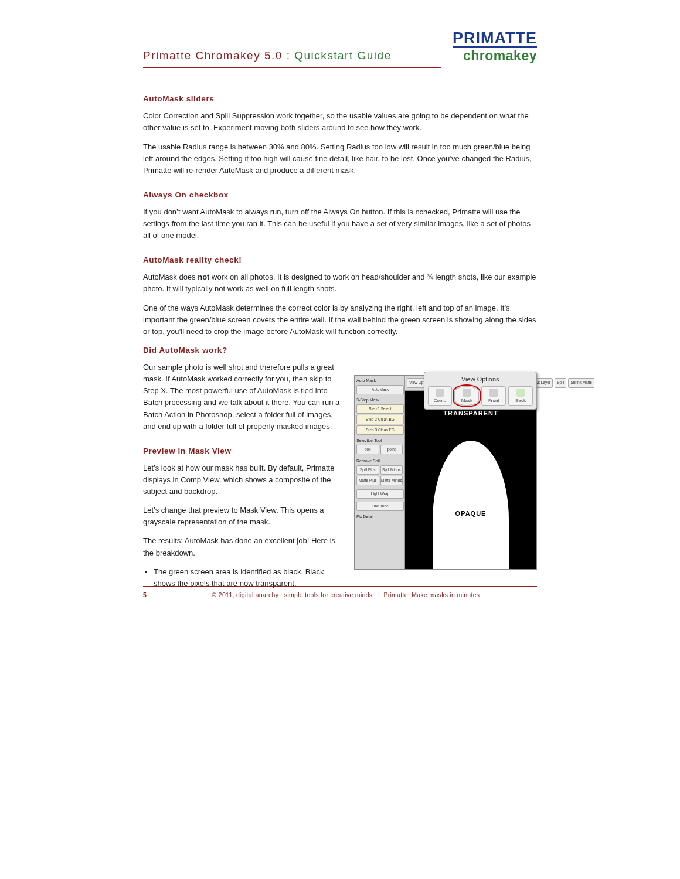Primatte Chromakey 5.0 : Quickstart Guide
PRIMATTE
chromakey
AutoMask sliders
Color Correction and Spill Suppression work together, so the usable values are going to be dependent on what the other value is set to. Experiment moving both sliders around to see how they work.
The usable Radius range is between 30% and 80%. Setting Radius too low will result in too much green/blue being left around the edges. Setting it too high will cause fine detail, like hair, to be lost. Once you’ve changed the Radius, Primatte will re-render AutoMask and produce a different mask.
Always On checkbox
If you don’t want AutoMask to always run, turn off the Always On button. If this is nchecked, Primatte will use the settings from the last time you ran it. This can be useful if you have a set of very similar images, like a set of photos all of one model.
AutoMask reality check!
AutoMask does not work on all photos. It is designed to work on head/shoulder and ¾ length shots, like our example photo. It will typically not work as well on full length shots.
One of the ways AutoMask determines the correct color is by analyzing the right, left and top of an image. It’s important the green/blue screen covers the entire wall. If the wall behind the green screen is showing along the sides or top, you’ll need to crop the image before AutoMask will function correctly.
Did AutoMask work?
Our sample photo is well shot and therefore pulls a great mask. If AutoMask worked correctly for you, then skip to Step X. The most powerful use of AutoMask is tied into Batch processing and we talk about it there. You can run a Batch Action in Photoshop, select a folder full of images, and end up with a folder full of properly masked images.
Preview in Mask View
Let’s look at how our mask has built. By default, Primatte displays in Comp View, which shows a composite of the subject and backdrop.
Let’s change that preview to Mask View. This opens a grayscale representation of the mask.
The results: AutoMask has done an excellent job! Here is the breakdown.
The green screen area is identified as black. Black shows the pixels that are now transparent.
View Options
Comp
Mask
Front
Back
Auto Mask
AutoMask
3-Step Mask
Step 1 Select
Step 2 Clean BG
Step 3 Clean FG
Selection Tool
box
point
Remove Spill
Spill Plus
Spill Minus
Matte Plus
Matte Minus
Light Wrap
Fine Tune
Fix Detail
View Options Comp Mask Front Back Shows Color Shows Layer Spill Shrink Matte
TRANSPARENT
OPAQUE
5 © 2011, digital anarchy : simple tools for creative minds|Primatte: Make masks in minutes